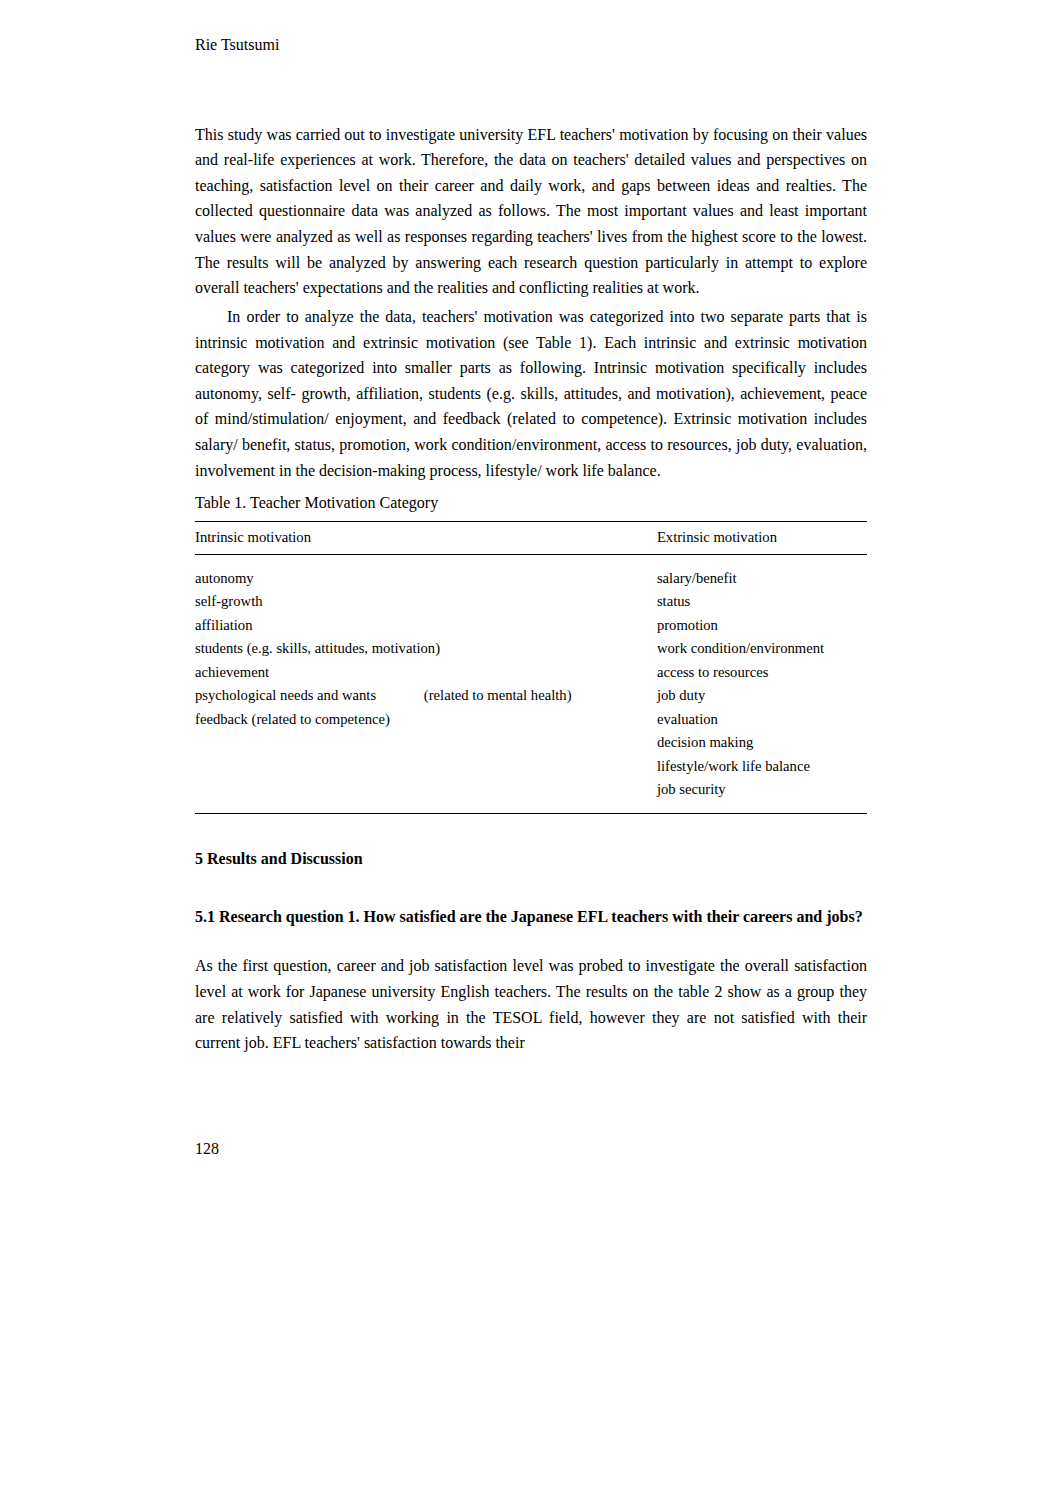Rie Tsutsumi
This study was carried out to investigate university EFL teachers' motivation by focusing on their values and real-life experiences at work. Therefore, the data on teachers' detailed values and perspectives on teaching, satisfaction level on their career and daily work, and gaps between ideas and realties. The collected questionnaire data was analyzed as follows. The most important values and least important values were analyzed as well as responses regarding teachers' lives from the highest score to the lowest. The results will be analyzed by answering each research question particularly in attempt to explore overall teachers' expectations and the realities and conflicting realities at work.
In order to analyze the data, teachers' motivation was categorized into two separate parts that is intrinsic motivation and extrinsic motivation (see Table 1). Each intrinsic and extrinsic motivation category was categorized into smaller parts as following. Intrinsic motivation specifically includes autonomy, self- growth, affiliation, students (e.g. skills, attitudes, and motivation), achievement, peace of mind/stimulation/ enjoyment, and feedback (related to competence). Extrinsic motivation includes salary/ benefit, status, promotion, work condition/environment, access to resources, job duty, evaluation, involvement in the decision-making process, lifestyle/ work life balance.
Table 1. Teacher Motivation Category
| Intrinsic motivation | Extrinsic motivation |
| --- | --- |
| autonomy self-growth affiliation students (e.g. skills, attitudes, motivation) achievement psychological needs and wants (related to mental health) feedback (related to competence) | salary/benefit status promotion work condition/environment access to resources job duty evaluation decision making lifestyle/work life balance job security |
5 Results and Discussion
5.1 Research question 1. How satisfied are the Japanese EFL teachers with their careers and jobs?
As the first question, career and job satisfaction level was probed to investigate the overall satisfaction level at work for Japanese university English teachers. The results on the table 2 show as a group they are relatively satisfied with working in the TESOL field, however they are not satisfied with their current job. EFL teachers' satisfaction towards their
128